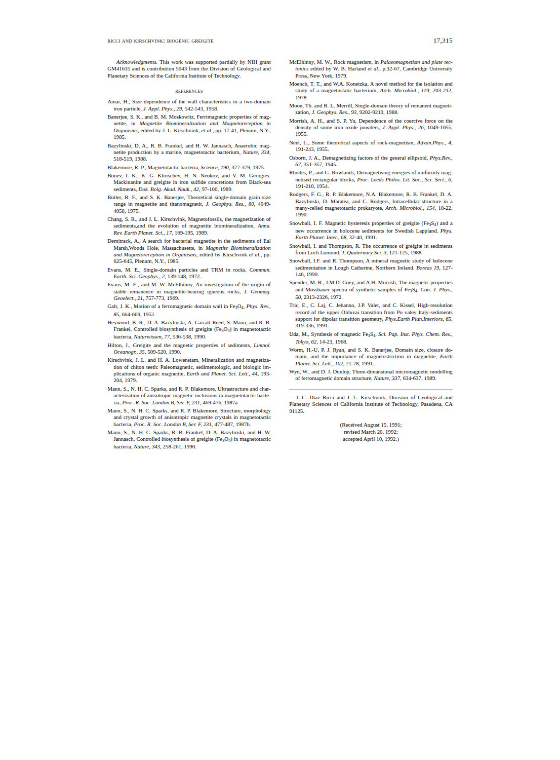Ricci and Kirschvink: Biogenic Greigite 17,315
Acknowledgments. This work was supported partially by NIH grant GM41635 and is contribution 5043 from the Division of Geological and Planetary Sciences of the California Institute of Technology.
References
Amar, H., Size dependence of the wall characteristics in a two-domain iron particle, J. Appl. Phys., 29, 542-543, 1958.
Banerjee, S. K., and B. M. Moskowitz, Ferrimagnetic properties of magnetite, in Magnetite Biomineralization and Magnetoreception in Organisms, edited by J. L. Kirschvink, et al., pp. 17-41, Plenum, N.Y., 1985.
Bazylinski, D. A., R. B. Frankel, and H. W. Jannasch, Anaerobic magnetite production by a marine, magnetotactic bacterium, Nature, 334, 518-519, 1988.
Blakemore, R. P., Magnetotactic bacteria, Science, 190, 377-379, 1975.
Bonev, I. K., K. G. Khrischev, H. N. Neokov, and V. M. Gerogiev. Mackinanite and greigite in iron sulfide concretions from Black-sea sediments, Dok. Bolg. Akad. Nauk., 42, 97-100, 1989.
Butler, R. F., and S. K. Banerjee, Theoretical single-domain grain size range in magnetite and titanomagnetit, J. Geophys. Res., 80, 4049-4058, 1975.
Chang, S. R., and J. L. Kirschvink, Magnetofossils, the magnetization of sediments,and the evolution of magnetite biomineralization, Annu. Rev. Earth Planet. Sci., 17, 169-195, 1989.
Demitrack, A., A search for bacterial magnetite in the sediments of Eal Marsh,Woods Hole, Massachusetts, in Magnetite Biomineralization and Magnetoreception in Organisms, edited by Kirschvink et al., pp. 625-645, Plenum, N.Y., 1985.
Evans, M. E., Single-domain particles and TRM in rocks, Commun. Earth. Sci. Geophys., 2, 139-148, 1972.
Evans, M. E., and M. W. McElhinny, An investigation of the origin of stable remanence in magnetite-bearing igneous rocks, J. Geomag. Geoelect., 21, 757-773, 1969.
Galt, J. K., Motion of a ferromagnetic domain wall in Fe3O4, Phys. Rev., 85, 664-669, 1952.
Heywood, B. R., D. A. Bazylinski, A. Garratt-Reed, S. Mann, and R. B. Frankel, Controlled biosynthesis of greigite (Fe3O4) in magnetotactic bacteria, Naturwissen, 77, 536-538, 1990.
Hilton, J., Greigite and the magnetic properties of sediments, Limnol. Oceanogr., 35, 509-520, 1990.
Kirschvink, J. L. and H. A. Lowenstam, Mineralization and magnetization of chiton teeth: Paleomagnetic, sedimentologic, and biologic implications of organic magnetite, Earth and Planet. Sci. Lett., 44, 193-204, 1979.
Mann, S., N. H. C. Sparks, and R. P. Blakemore, Ultrastructure and characterization of anisotropic magnetic inclusions in magnetotactic bacteria, Proc. R. Soc. London B, Ser. F, 231, 469-476, 1987a.
Mann, S., N. H. C. Sparks, and R. P. Blakemore, Structure, morphology and crystal growth of anisotropic magnetite crystals in magnetotactic bacteria, Proc. R. Soc. London B, Ser. F, 231, 477-487, 1987b.
Mann, S., N. H. C. Sparks, R. B. Frankel, D. A. Bazylinski, and H. W. Jannasch, Controlled biosynthesis of greigite (Fe3O4) in magnetotactic bacteria, Nature, 343, 258-261, 1990.
McElhinny, M. W., Rock magnetism, in Palaeomagnetism and plate tectonics edited by W. B. Harland et al., p.32-67, Cambridge University Press, New York, 1979.
Moench, T. T., and W.A. Konetzka, A novel method for the isolation and study of a magnetostatic bacterium, Arch. Microbiol., 119, 203-212, 1978.
Moon, Th. and R. L. Merrill, Single-domain theory of remanent magnetization, J. Geophys. Res., 93, 9202-9210, 1988.
Morrish, A. H., and S. P. Yu, Dependence of the coercive force on the density of some iron oxide powders, J. Appl. Phys., 26, 1049-1055, 1955.
Néel, L., Some theoretical aspects of rock-magnetism, Advan.Phys., 4, 191-243, 1955.
Osborn, J. A., Demagnetizing factors of the general ellipsoid, Phys.Rev., 67, 351-357, 1945.
Rhodes, P., and G. Rowlands, Demagnetising energies of uniformly magnetised rectangular blocks, Proc. Leeds Philos. Lit. Soc., Sci. Sect., 6, 191-210, 1954.
Rodgers, F. G., R. P. Blakemore, N.A. Blakemore, R. B. Frankel, D. A. Bazylinski, D. Maratea, and C. Rodgers, Intracellular structure in a many-celled magnetotactic prokaryote, Arch. Microbiol., 154, 18-22, 1990.
Snowball, I. F. Magnetic hysteresis properties of greigite (Fe3S4) and a new occurrence in holocene sediments for Swedish Lappland. Phys. Earth Planet. Inter., 68, 32-40, 1991.
Snowball, I. and Thompson, R. The occurrence of greigite in sediments from Loch Lomond, J. Quaternary Sci. 3, 121-125, 1988.
Snowball, I.F. and R. Thompson, A mineral magnetic study of holocene sedimentation in Lough Catherine, Northern Ireland. Boreas 19, 127-146, 1990.
Spender, M. R., J.M.D. Coey, and A.H. Morrish, The magnetic properties and Mössbauer spectra of synthetic samples of Fe3S4, Can. J. Phys., 50, 2313-2326, 1972.
Tric, E., C. Laj, C. Jehanno, J.P. Valet, and C. Kissel, High-resolution record of the upper Olduvai transition from Po valey Italy-sediments support for dipolar transition geometry, Phys.Earth Plan.Interiors, 65, 319-336, 1991.
Uda, M., Synthesis of magnetic Fe3S4, Sci. Pap. Inst. Phys. Chem. Res., Tokyo, 62, 14-23, 1968.
Worm, H.-U, P. J. Ryan, and S. K. Banerjee, Domain size, closure domain, and the importance of magnetostriction in magnetite, Earth Planet. Sci. Lett., 102, 71-78, 1991.
Wyn, W., and D. J. Dunlop, Three-dimansional micromagnetic modelling of ferromagnetic domain structure, Nature, 337, 634-637, 1989.
J. C. Diaz Ricci and J. L. Kirschvink, Division of Geological and Planetary Sciences of California Institute of Technology, Pasadena, CA 91125.
(Received August 15, 1991;
revised March 20, 1992;
accepted April 10, 1992.)